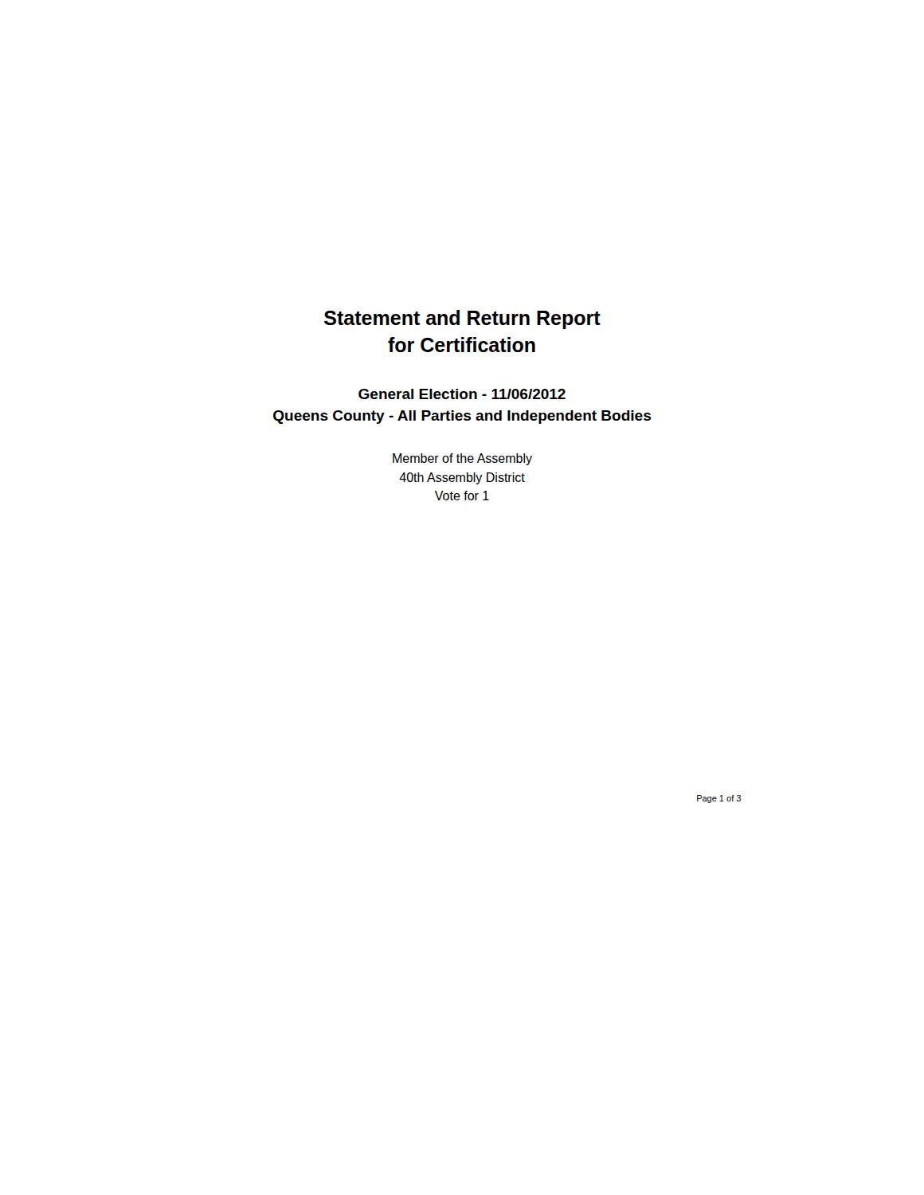Statement and Return Report
for Certification
General Election - 11/06/2012
Queens County - All Parties and Independent Bodies
Member of the Assembly
40th Assembly District
Vote for 1
Page 1 of 3